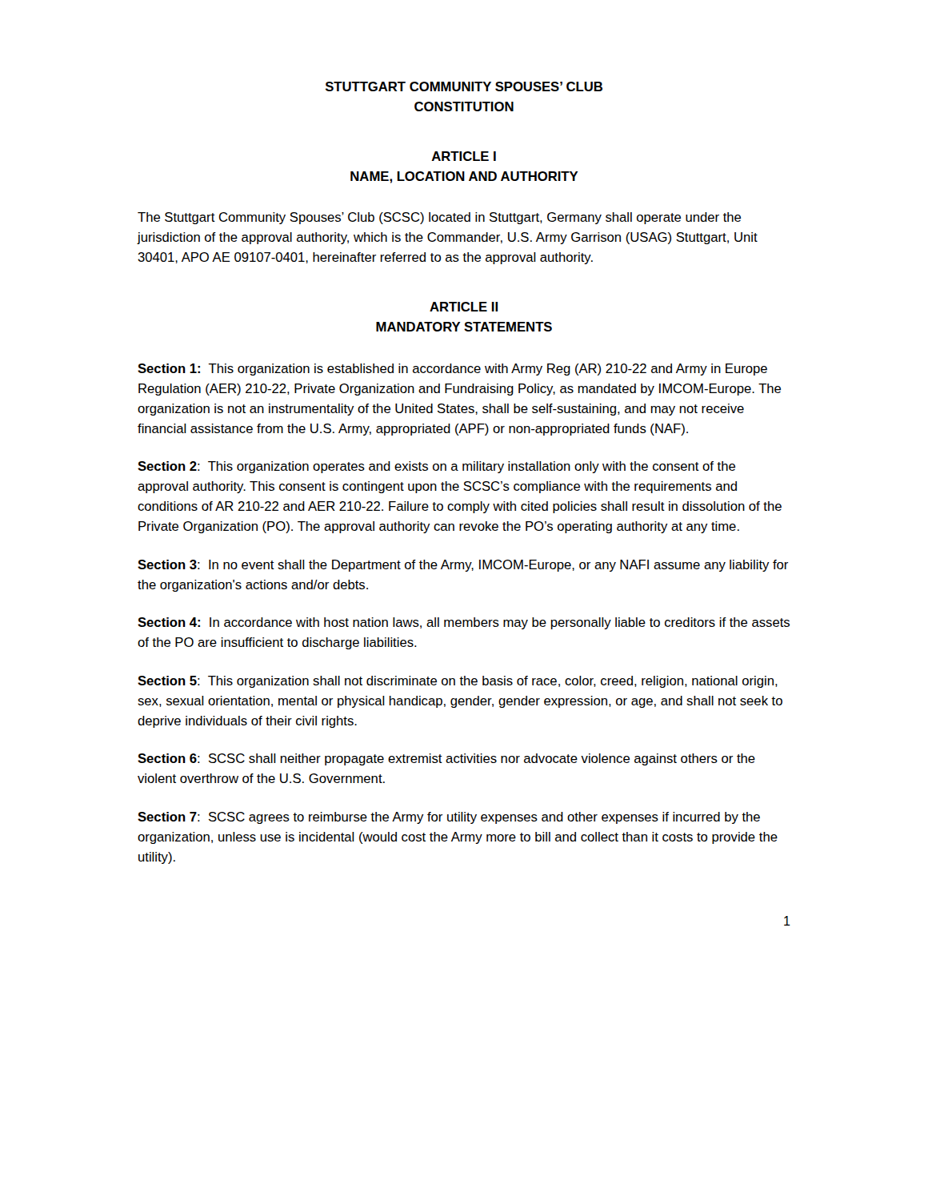STUTTGART COMMUNITY SPOUSES’ CLUB CONSTITUTION
ARTICLE I NAME, LOCATION AND AUTHORITY
The Stuttgart Community Spouses’ Club (SCSC) located in Stuttgart, Germany shall operate under the jurisdiction of the approval authority, which is the Commander, U.S. Army Garrison (USAG) Stuttgart, Unit 30401, APO AE 09107-0401, hereinafter referred to as the approval authority.
ARTICLE II MANDATORY STATEMENTS
Section 1: This organization is established in accordance with Army Reg (AR) 210-22 and Army in Europe Regulation (AER) 210-22, Private Organization and Fundraising Policy, as mandated by IMCOM-Europe. The organization is not an instrumentality of the United States, shall be self-sustaining, and may not receive financial assistance from the U.S. Army, appropriated (APF) or non-appropriated funds (NAF).
Section 2: This organization operates and exists on a military installation only with the consent of the approval authority. This consent is contingent upon the SCSC’s compliance with the requirements and conditions of AR 210-22 and AER 210-22. Failure to comply with cited policies shall result in dissolution of the Private Organization (PO). The approval authority can revoke the PO’s operating authority at any time.
Section 3: In no event shall the Department of the Army, IMCOM-Europe, or any NAFI assume any liability for the organization's actions and/or debts.
Section 4: In accordance with host nation laws, all members may be personally liable to creditors if the assets of the PO are insufficient to discharge liabilities.
Section 5: This organization shall not discriminate on the basis of race, color, creed, religion, national origin, sex, sexual orientation, mental or physical handicap, gender, gender expression, or age, and shall not seek to deprive individuals of their civil rights.
Section 6: SCSC shall neither propagate extremist activities nor advocate violence against others or the violent overthrow of the U.S. Government.
Section 7: SCSC agrees to reimburse the Army for utility expenses and other expenses if incurred by the organization, unless use is incidental (would cost the Army more to bill and collect than it costs to provide the utility).
1